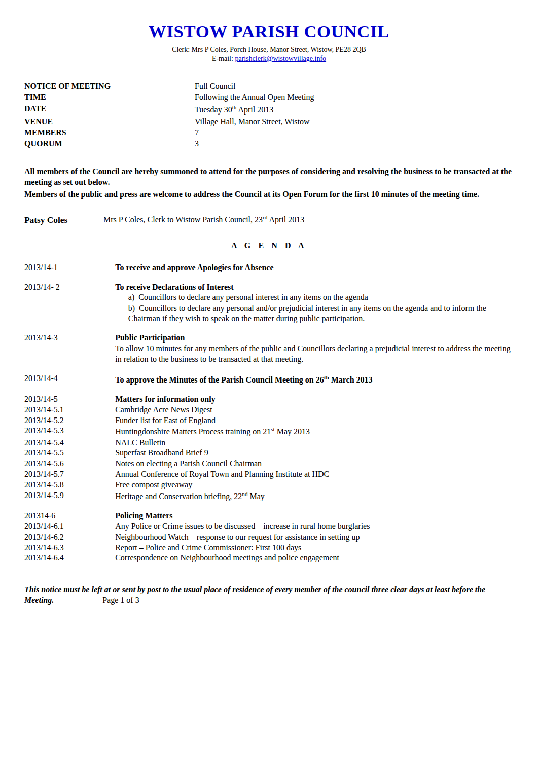WISTOW PARISH COUNCIL
Clerk: Mrs P Coles, Porch House, Manor Street, Wistow, PE28 2QB
E-mail: parishclerk@wistowvillage.info
| NOTICE OF MEETING | Full Council |
| TIME | Following the Annual Open Meeting |
| DATE | Tuesday 30 th April 2013 |
| VENUE | Village Hall, Manor Street, Wistow |
| MEMBERS | 7 |
| QUORUM | 3 |
All members of the Council are hereby summoned to attend for the purposes of considering and resolving the business to be transacted at the meeting as set out below.
Members of the public and press are welcome to address the Council at its Open Forum for the first 10 minutes of the meeting time.
Patsy Coles Mrs P Coles, Clerk to Wistow Parish Council, 23rd April 2013
A G E N D A
| 2013/14-1 | To receive and approve Apologies for Absence |
| 2013/14- 2 | To receive Declarations of Interest a) Councillors to declare any personal interest in any items on the agenda b) Councillors to declare any personal and/or prejudicial interest in any items on the agenda and to inform the Chairman if they wish to speak on the matter during public participation. |
| 2013/14-3 | Public Participation To allow 10 minutes for any members of the public and Councillors declaring a prejudicial interest to address the meeting in relation to the business to be transacted at that meeting. |
| 2013/14-4 | To approve the Minutes of the Parish Council Meeting on 26 th March 2013 |
| 2013/14-5 | Matters for information only |
| 2013/14-5.1 | Cambridge Acre News Digest |
| 2013/14-5.2 | Funder list for East of England |
| 2013/14-5.3 | Huntingdonshire Matters Process training on 21 st May 2013 |
| 2013/14-5.4 | NALC Bulletin |
| 2013/14-5.5 | Superfast Broadband Brief 9 |
| 2013/14-5.6 | Notes on electing a Parish Council Chairman |
| 2013/14-5.7 | Annual Conference of Royal Town and Planning Institute at HDC |
| 2013/14-5.8 | Free compost giveaway |
| 2013/14-5.9 | Heritage and Conservation briefing, 22 nd May |
| 201314-6 | Policing Matters |
| 2013/14-6.1 | Any Police or Crime issues to be discussed – increase in rural home burglaries |
| 2013/14-6.2 | Neighbourhood Watch – response to our request for assistance in setting up |
| 2013/14-6.3 | Report – Police and Crime Commissioner: First 100 days |
| 2013/14-6.4 | Correspondence on Neighbourhood meetings and police engagement |
This notice must be left at or sent by post to the usual place of residence of every member of the council three clear days at least before the Meeting.Page 1 of 3